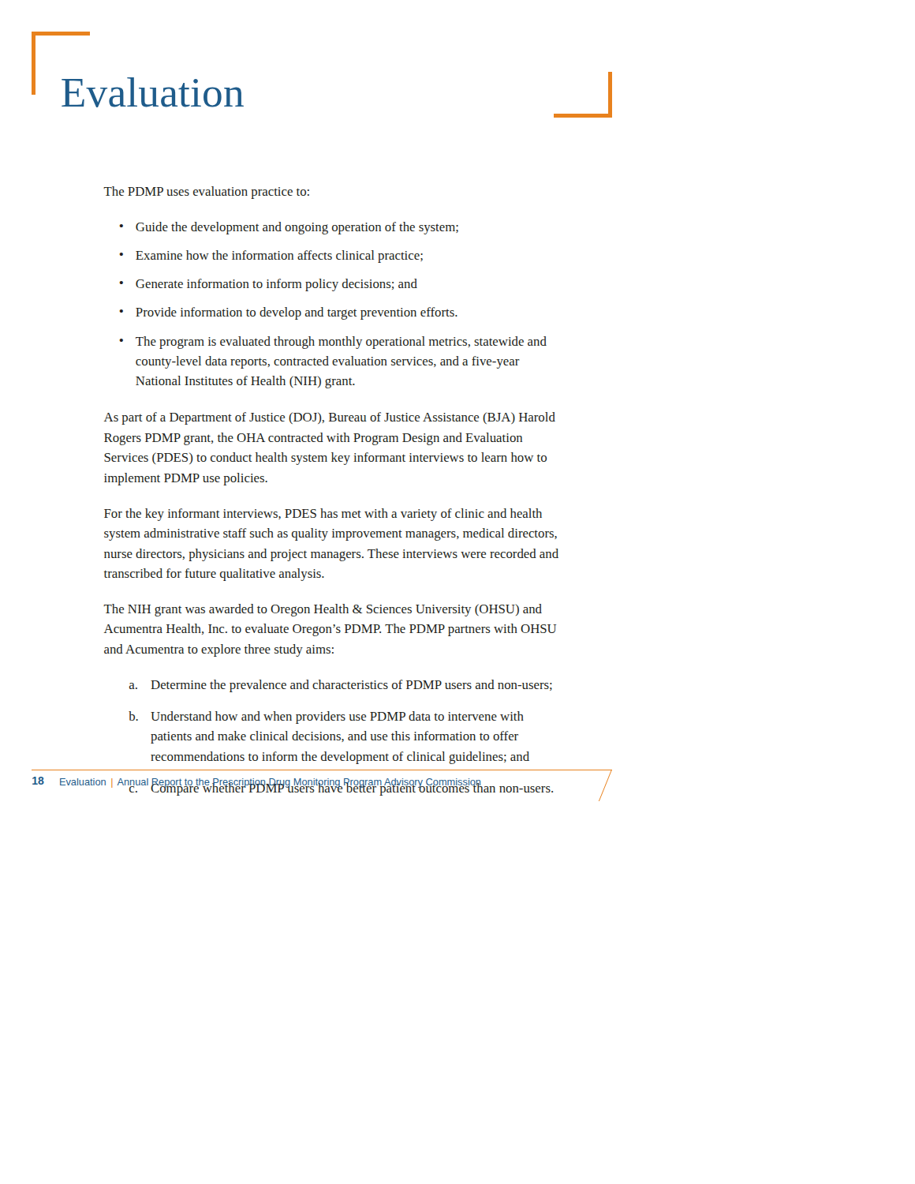Evaluation
The PDMP uses evaluation practice to:
Guide the development and ongoing operation of the system;
Examine how the information affects clinical practice;
Generate information to inform policy decisions; and
Provide information to develop and target prevention efforts.
The program is evaluated through monthly operational metrics, statewide and county-level data reports, contracted evaluation services, and a five-year National Institutes of Health (NIH) grant.
As part of a Department of Justice (DOJ), Bureau of Justice Assistance (BJA) Harold Rogers PDMP grant, the OHA contracted with Program Design and Evaluation Services (PDES) to conduct health system key informant interviews to learn how to implement PDMP use policies.
For the key informant interviews, PDES has met with a variety of clinic and health system administrative staff such as quality improvement managers, medical directors, nurse directors, physicians and project managers. These interviews were recorded and transcribed for future qualitative analysis.
The NIH grant was awarded to Oregon Health & Sciences University (OHSU) and Acumentra Health, Inc. to evaluate Oregon’s PDMP. The PDMP partners with OHSU and Acumentra to explore three study aims:
Determine the prevalence and characteristics of PDMP users and non-users;
Understand how and when providers use PDMP data to intervene with patients and make clinical decisions, and use this information to offer recommendations to inform the development of clinical guidelines; and
Compare whether PDMP users have better patient outcomes than non-users.
18
Evaluation | Annual Report to the Prescription Drug Monitoring Program Advisory Commission